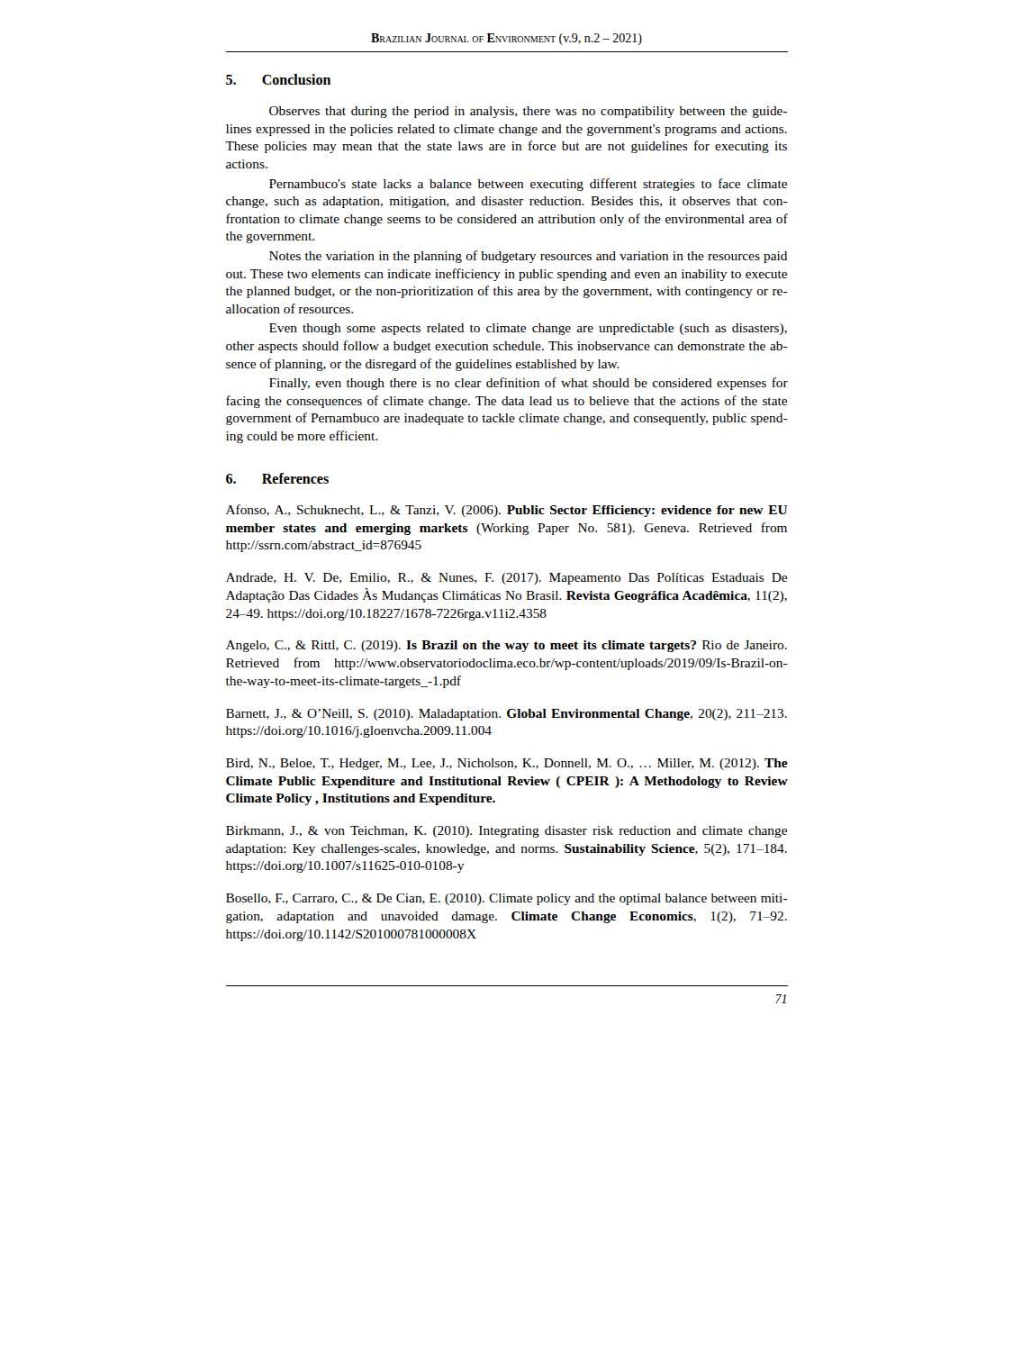Brazilian Journal of Environment (v.9, n.2 – 2021)
5. Conclusion
Observes that during the period in analysis, there was no compatibility between the guidelines expressed in the policies related to climate change and the government's programs and actions. These policies may mean that the state laws are in force but are not guidelines for executing its actions.
Pernambuco's state lacks a balance between executing different strategies to face climate change, such as adaptation, mitigation, and disaster reduction. Besides this, it observes that confrontation to climate change seems to be considered an attribution only of the environmental area of the government.
Notes the variation in the planning of budgetary resources and variation in the resources paid out. These two elements can indicate inefficiency in public spending and even an inability to execute the planned budget, or the non-prioritization of this area by the government, with contingency or reallocation of resources.
Even though some aspects related to climate change are unpredictable (such as disasters), other aspects should follow a budget execution schedule. This inobservance can demonstrate the absence of planning, or the disregard of the guidelines established by law.
Finally, even though there is no clear definition of what should be considered expenses for facing the consequences of climate change. The data lead us to believe that the actions of the state government of Pernambuco are inadequate to tackle climate change, and consequently, public spending could be more efficient.
6. References
Afonso, A., Schuknecht, L., & Tanzi, V. (2006). Public Sector Efficiency: evidence for new EU member states and emerging markets (Working Paper No. 581). Geneva. Retrieved from http://ssrn.com/abstract_id=876945
Andrade, H. V. De, Emilio, R., & Nunes, F. (2017). Mapeamento Das Políticas Estaduais De Adaptação Das Cidades Às Mudanças Climáticas No Brasil. Revista Geográfica Acadêmica, 11(2), 24–49. https://doi.org/10.18227/1678-7226rga.v11i2.4358
Angelo, C., & Rittl, C. (2019). Is Brazil on the way to meet its climate targets? Rio de Janeiro. Retrieved from http://www.observatoriodoclima.eco.br/wp-content/uploads/2019/09/Is-Brazil-on-the-way-to-meet-its-climate-targets_-1.pdf
Barnett, J., & O’Neill, S. (2010). Maladaptation. Global Environmental Change, 20(2), 211–213. https://doi.org/10.1016/j.gloenvcha.2009.11.004
Bird, N., Beloe, T., Hedger, M., Lee, J., Nicholson, K., Donnell, M. O., … Miller, M. (2012). The Climate Public Expenditure and Institutional Review ( CPEIR ): A Methodology to Review Climate Policy , Institutions and Expenditure.
Birkmann, J., & von Teichman, K. (2010). Integrating disaster risk reduction and climate change adaptation: Key challenges-scales, knowledge, and norms. Sustainability Science, 5(2), 171–184. https://doi.org/10.1007/s11625-010-0108-y
Bosello, F., Carraro, C., & De Cian, E. (2010). Climate policy and the optimal balance between mitigation, adaptation and unavoided damage. Climate Change Economics, 1(2), 71–92. https://doi.org/10.1142/S201000781000008X
71